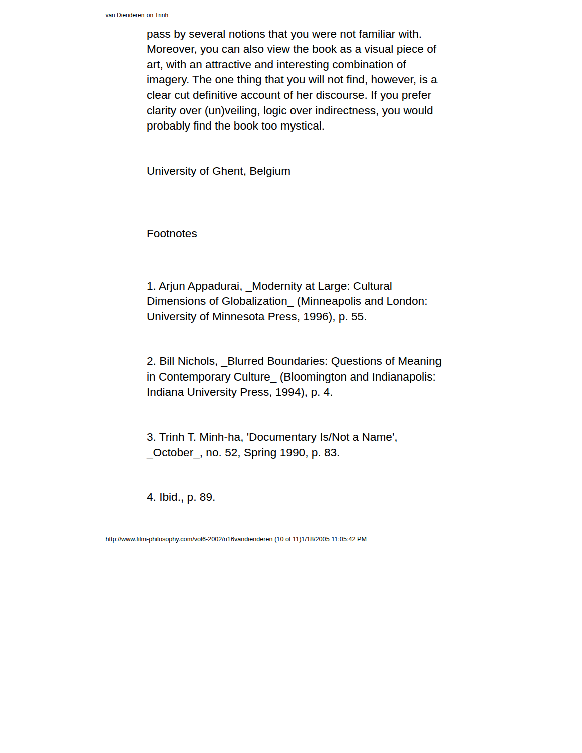van Dienderen on Trinh
pass by several notions that you were not familiar with. Moreover, you can also view the book as a visual piece of art, with an attractive and interesting combination of imagery. The one thing that you will not find, however, is a clear cut definitive account of her discourse. If you prefer clarity over (un)veiling, logic over indirectness, you would probably find the book too mystical.
University of Ghent, Belgium
Footnotes
1. Arjun Appadurai, _Modernity at Large: Cultural Dimensions of Globalization_ (Minneapolis and London: University of Minnesota Press, 1996), p. 55.
2. Bill Nichols, _Blurred Boundaries: Questions of Meaning in Contemporary Culture_ (Bloomington and Indianapolis: Indiana University Press, 1994), p. 4.
3. Trinh T. Minh-ha, 'Documentary Is/Not a Name', _October_, no. 52, Spring 1990, p. 83.
4. Ibid., p. 89.
http://www.film-philosophy.com/vol6-2002/n16vandienderen (10 of 11)1/18/2005 11:05:42 PM